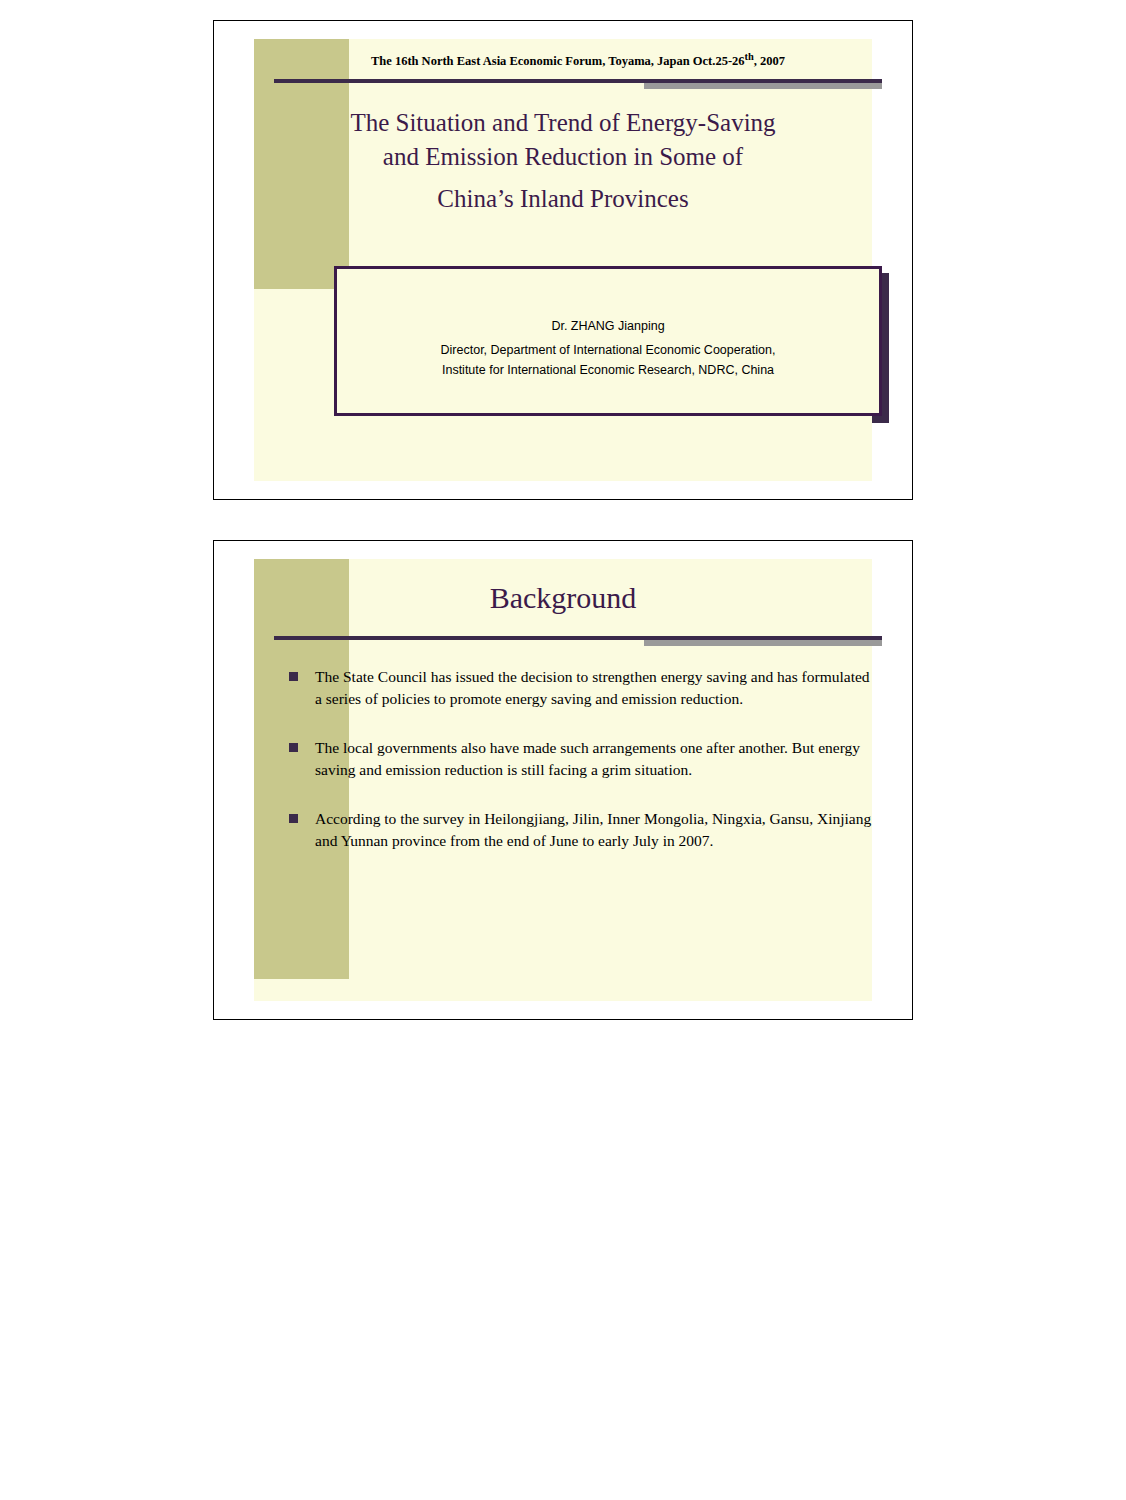The 16th North East Asia Economic Forum, Toyama, Japan Oct.25-26th, 2007
The Situation and Trend of Energy-Saving
and Emission Reduction in Some of China’s Inland Provinces
Dr. ZHANG Jianping Director, Department of International Economic Cooperation,
Institute for International Economic Research, NDRC, China
Background
The State Council has issued the decision to strengthen energy saving and has formulated a series of policies to promote energy saving and emission reduction.
The local governments also have made such arrangements one after another. But energy saving and emission reduction is still facing a grim situation.
According to the survey in Heilongjiang, Jilin, Inner Mongolia, Ningxia, Gansu, Xinjiang and Yunnan province from the end of June to early July in 2007.